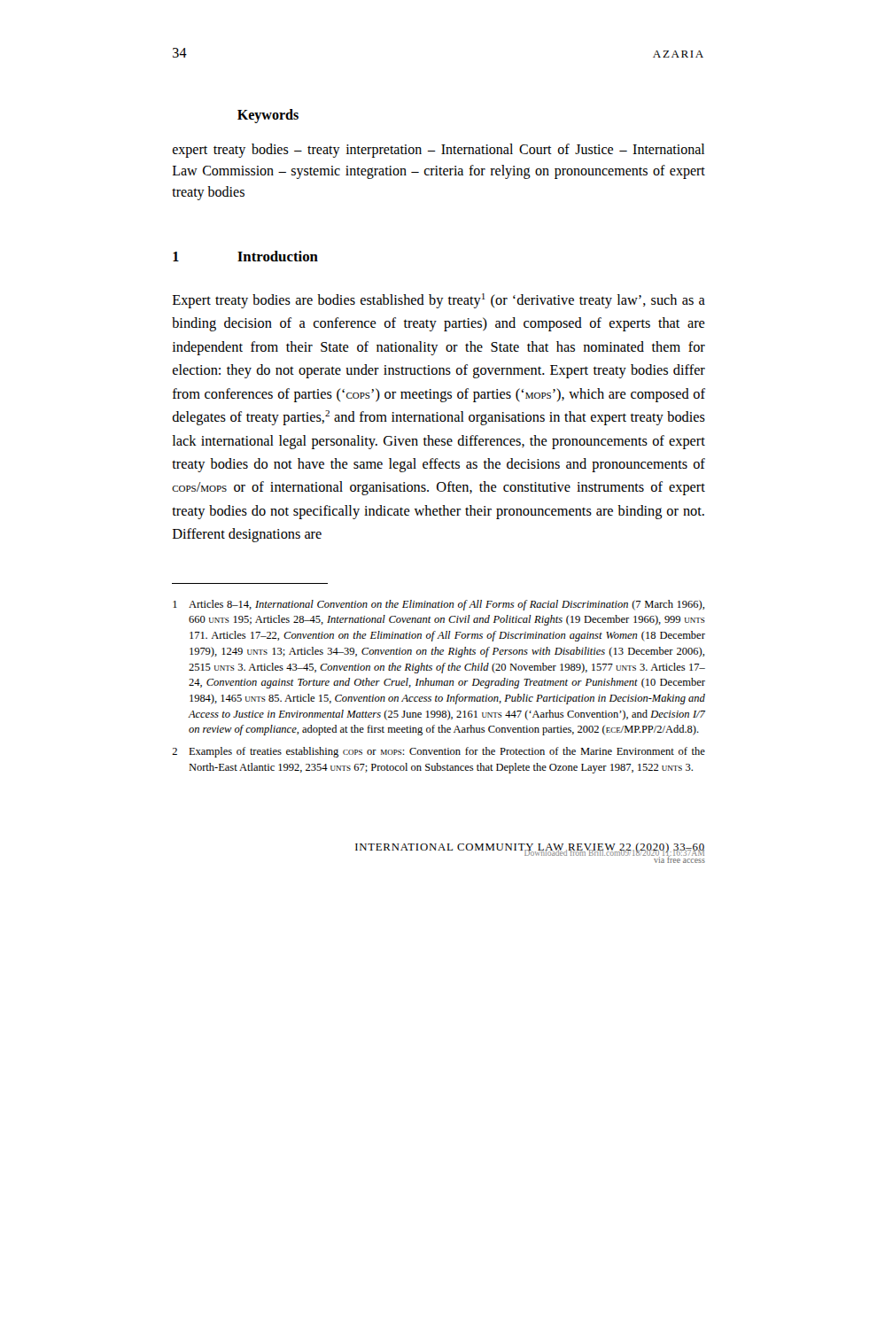34 Azaria
Keywords
expert treaty bodies – treaty interpretation – International Court of Justice – International Law Commission – systemic integration – criteria for relying on pronouncements of expert treaty bodies
1
Introduction
Expert treaty bodies are bodies established by treaty1 (or ‘derivative treaty law’, such as a binding decision of a conference of treaty parties) and composed of experts that are independent from their State of nationality or the State that has nominated them for election: they do not operate under instructions of government. Expert treaty bodies differ from conferences of parties (‘cops’) or meetings of parties (‘mops’), which are composed of delegates of treaty parties,2 and from international organisations in that expert treaty bodies lack international legal personality. Given these differences, the pronouncements of expert treaty bodies do not have the same legal effects as the decisions and pronouncements of cops/mops or of international organisations. Often, the constitutive instruments of expert treaty bodies do not specifically indicate whether their pronouncements are binding or not. Different designations are
1 Articles 8–14, International Convention on the Elimination of All Forms of Racial Discrimination (7 March 1966), 660 unts 195; Articles 28–45, International Covenant on Civil and Political Rights (19 December 1966), 999 unts 171. Articles 17–22, Convention on the Elimination of All Forms of Discrimination against Women (18 December 1979), 1249 unts 13; Articles 34–39, Convention on the Rights of Persons with Disabilities (13 December 2006), 2515 unts 3. Articles 43–45, Convention on the Rights of the Child (20 November 1989), 1577 unts 3. Articles 17–24, Convention against Torture and Other Cruel, Inhuman or Degrading Treatment or Punishment (10 December 1984), 1465 unts 85. Article 15, Convention on Access to Information, Public Participation in Decision-Making and Access to Justice in Environmental Matters (25 June 1998), 2161 unts 447 (‘Aarhus Convention’), and Decision I/7 on review of compliance, adopted at the first meeting of the Aarhus Convention parties, 2002 (ece/MP.PP/2/Add.8).
2 Examples of treaties establishing cops or mops: Convention for the Protection of the Marine Environment of the North-East Atlantic 1992, 2354 unts 67; Protocol on Substances that Deplete the Ozone Layer 1987, 1522 unts 3.
international community law review 22 (2020) 33–60
Downloaded from Brill.com09/18/2020 11:16:37AM
via free access